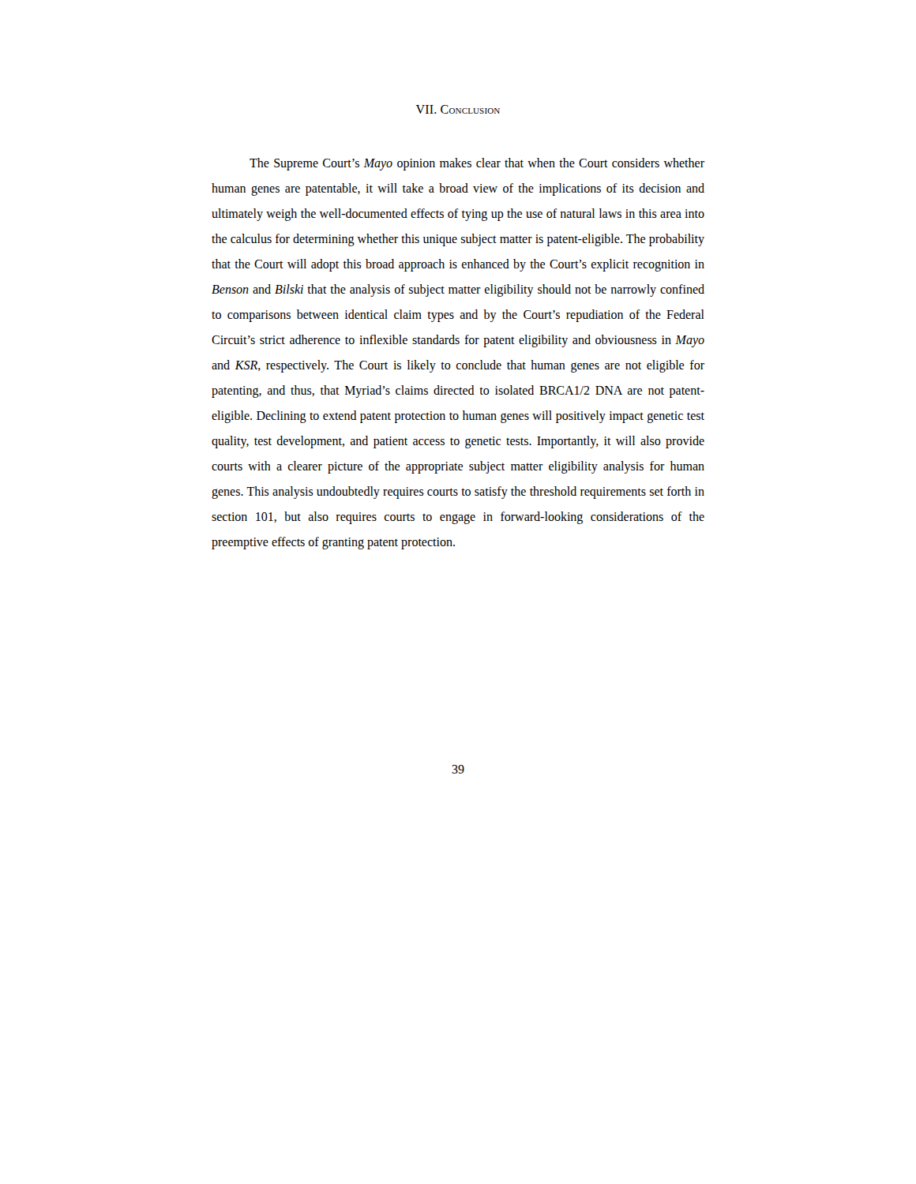VII. Conclusion
The Supreme Court’s Mayo opinion makes clear that when the Court considers whether human genes are patentable, it will take a broad view of the implications of its decision and ultimately weigh the well-documented effects of tying up the use of natural laws in this area into the calculus for determining whether this unique subject matter is patent-eligible. The probability that the Court will adopt this broad approach is enhanced by the Court’s explicit recognition in Benson and Bilski that the analysis of subject matter eligibility should not be narrowly confined to comparisons between identical claim types and by the Court’s repudiation of the Federal Circuit’s strict adherence to inflexible standards for patent eligibility and obviousness in Mayo and KSR, respectively. The Court is likely to conclude that human genes are not eligible for patenting, and thus, that Myriad’s claims directed to isolated BRCA1/2 DNA are not patent-eligible. Declining to extend patent protection to human genes will positively impact genetic test quality, test development, and patient access to genetic tests. Importantly, it will also provide courts with a clearer picture of the appropriate subject matter eligibility analysis for human genes. This analysis undoubtedly requires courts to satisfy the threshold requirements set forth in section 101, but also requires courts to engage in forward-looking considerations of the preemptive effects of granting patent protection.
39